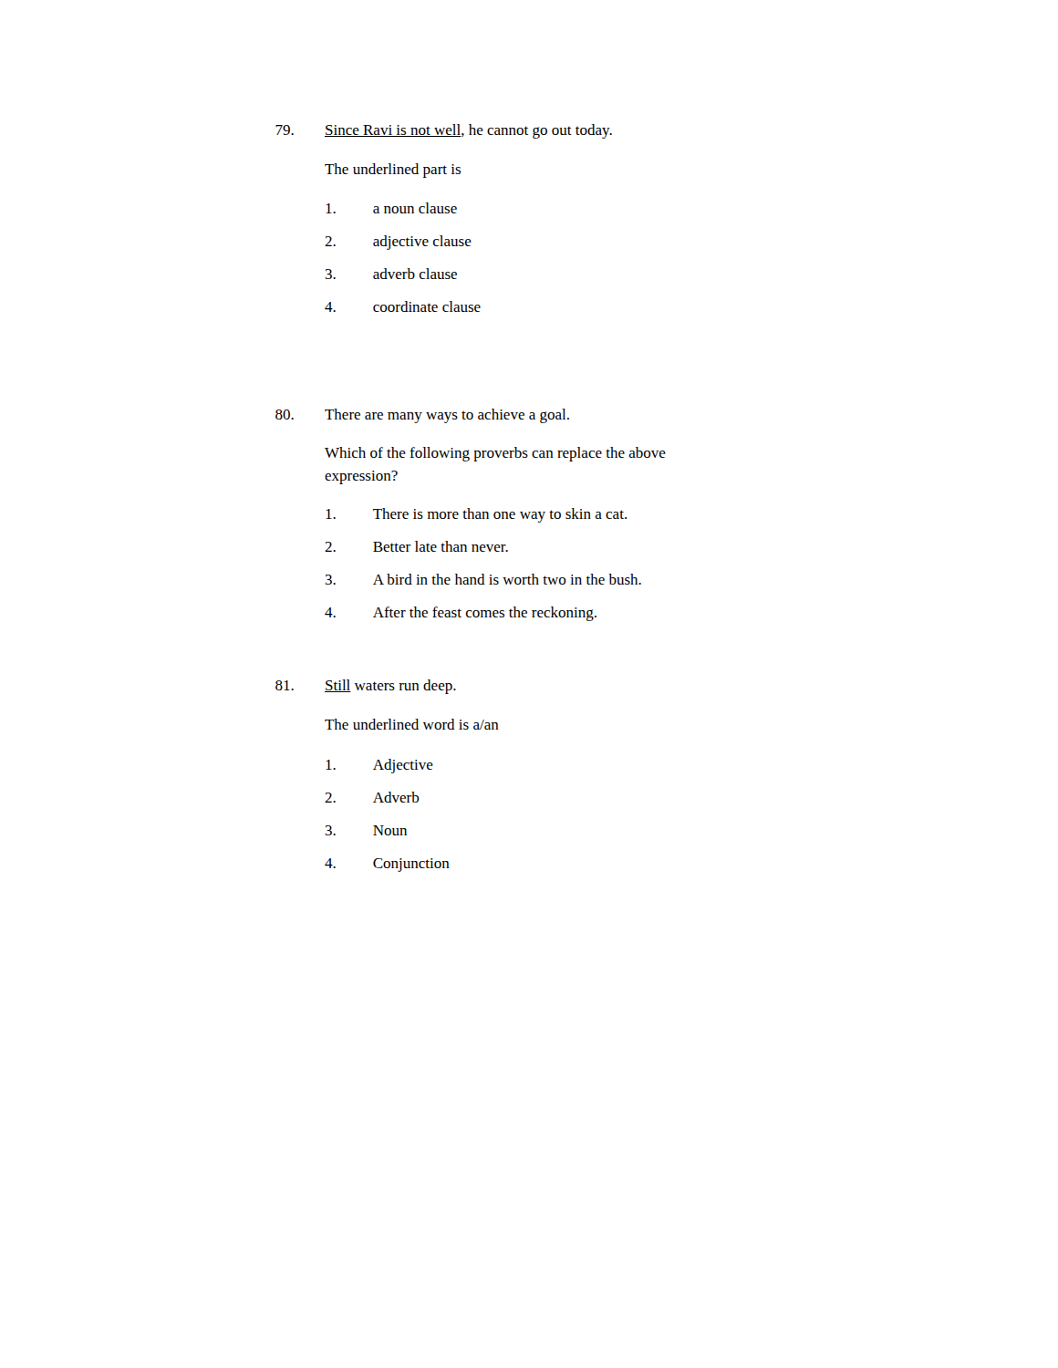79.
Since Ravi is not well, he cannot go out today.
The underlined part is
1. a noun clause
2. adjective clause
3. adverb clause
4. coordinate clause
80.
There are many ways to achieve a goal.
Which of the following proverbs can replace the above expression?
1. There is more than one way to skin a cat.
2. Better late than never.
3. A bird in the hand is worth two in the bush.
4. After the feast comes the reckoning.
81.
Still waters run deep.
The underlined word is a/an
1. Adjective
2. Adverb
3. Noun
4. Conjunction